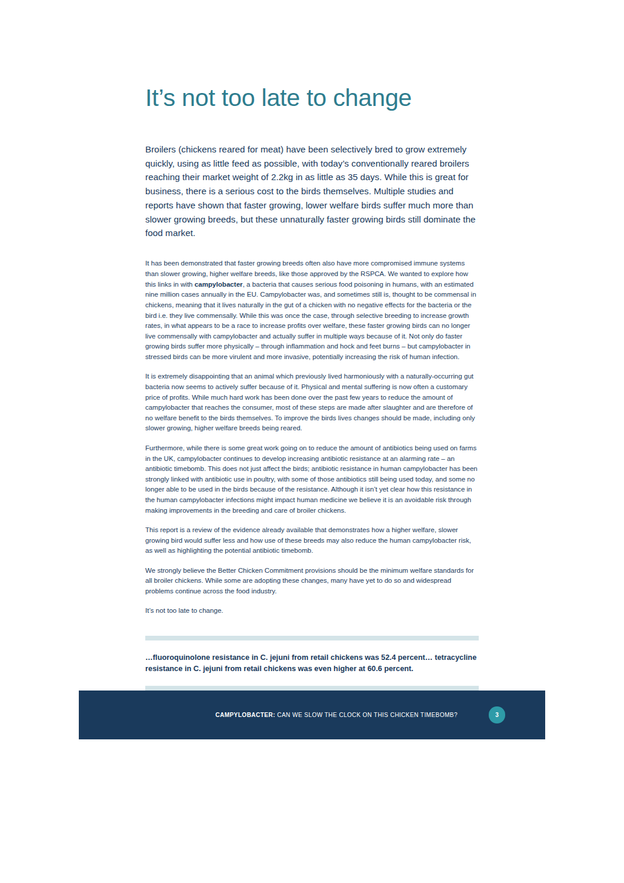It’s not too late to change
Broilers (chickens reared for meat) have been selectively bred to grow extremely quickly, using as little feed as possible, with today’s conventionally reared broilers reaching their market weight of 2.2kg in as little as 35 days. While this is great for business, there is a serious cost to the birds themselves. Multiple studies and reports have shown that faster growing, lower welfare birds suffer much more than slower growing breeds, but these unnaturally faster growing birds still dominate the food market.
It has been demonstrated that faster growing breeds often also have more compromised immune systems than slower growing, higher welfare breeds, like those approved by the RSPCA. We wanted to explore how this links in with campylobacter, a bacteria that causes serious food poisoning in humans, with an estimated nine million cases annually in the EU. Campylobacter was, and sometimes still is, thought to be commensal in chickens, meaning that it lives naturally in the gut of a chicken with no negative effects for the bacteria or the bird i.e. they live commensally. While this was once the case, through selective breeding to increase growth rates, in what appears to be a race to increase profits over welfare, these faster growing birds can no longer live commensally with campylobacter and actually suffer in multiple ways because of it. Not only do faster growing birds suffer more physically – through inflammation and hock and feet burns – but campylobacter in stressed birds can be more virulent and more invasive, potentially increasing the risk of human infection.
It is extremely disappointing that an animal which previously lived harmoniously with a naturally-occurring gut bacteria now seems to actively suffer because of it. Physical and mental suffering is now often a customary price of profits. While much hard work has been done over the past few years to reduce the amount of campylobacter that reaches the consumer, most of these steps are made after slaughter and are therefore of no welfare benefit to the birds themselves. To improve the birds lives changes should be made, including only slower growing, higher welfare breeds being reared.
Furthermore, while there is some great work going on to reduce the amount of antibiotics being used on farms in the UK, campylobacter continues to develop increasing antibiotic resistance at an alarming rate – an antibiotic timebomb. This does not just affect the birds; antibiotic resistance in human campylobacter has been strongly linked with antibiotic use in poultry, with some of those antibiotics still being used today, and some no longer able to be used in the birds because of the resistance. Although it isn’t yet clear how this resistance in the human campylobacter infections might impact human medicine we believe it is an avoidable risk through making improvements in the breeding and care of broiler chickens.
This report is a review of the evidence already available that demonstrates how a higher welfare, slower growing bird would suffer less and how use of these breeds may also reduce the human campylobacter risk, as well as highlighting the potential antibiotic timebomb.
We strongly believe the Better Chicken Commitment provisions should be the minimum welfare standards for all broiler chickens. While some are adopting these changes, many have yet to do so and widespread problems continue across the food industry.
It’s not too late to change.
…fluoroquinolone resistance in C. jejuni from retail chickens was 52.4 percent… tetracycline resistance in C. jejuni from retail chickens was even higher at 60.6 percent.
CAMPYLOBACTER: CAN WE SLOW THE CLOCK ON THIS CHICKEN TIMEBOMB?
3